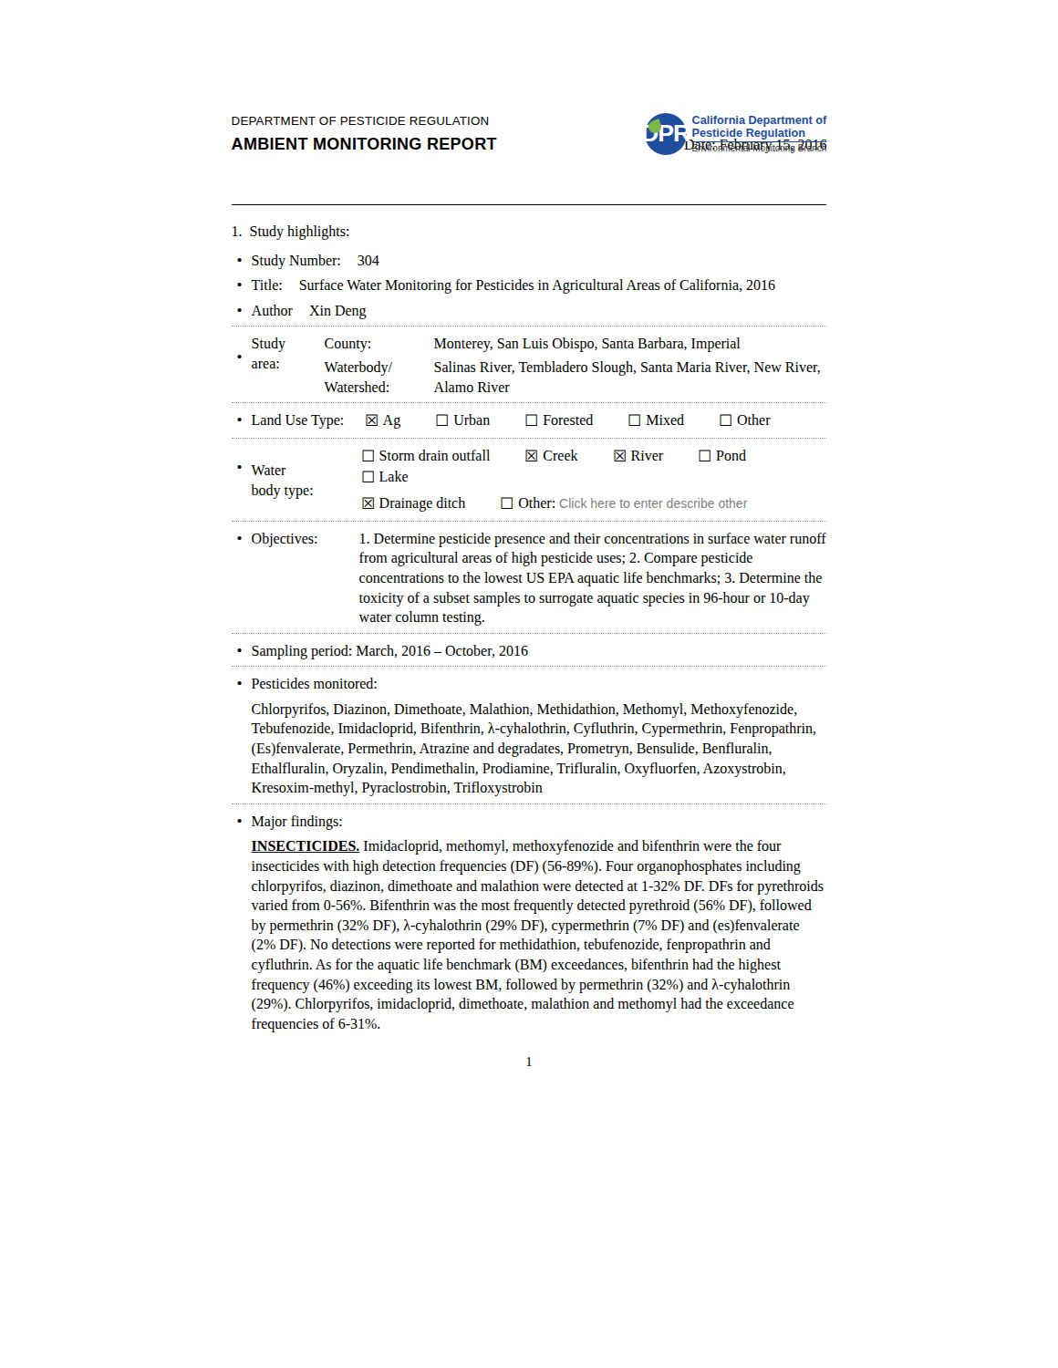DPR
California Department of Pesticide Regulation Environmental Monitoring Branch
DEPARTMENT OF PESTICIDE REGULATION
AMBIENT MONITORING REPORT
Date: February 15, 2016
1. Study highlights:
Study Number: 304
Title: Surface Water Monitoring for Pesticides in Agricultural Areas of California, 2016
Author Xin Deng
Study
area:
County:
Monterey, San Luis Obispo, Santa Barbara, Imperial
Waterbody/
Watershed:
Salinas River, Tembladero Slough, Santa Maria River, New River, Alamo River
Land Use Type: Ag Urban Forested Mixed Other
Water
body type:
Storm drain outfall Creek River Pond Lake
Drainage ditch Other: Click here to enter describe other
Objectives:
1. Determine pesticide presence and their concentrations in surface water runoff from agricultural areas of high pesticide uses; 2. Compare pesticide concentrations to the lowest US EPA aquatic life benchmarks; 3. Determine the toxicity of a subset samples to surrogate aquatic species in 96-hour or 10-day water column testing.
Sampling period: March, 2016 – October, 2016
Pesticides monitored:
Chlorpyrifos, Diazinon, Dimethoate, Malathion, Methidathion, Methomyl, Methoxyfenozide, Tebufenozide, Imidacloprid, Bifenthrin, λ-cyhalothrin, Cyfluthrin, Cypermethrin, Fenpropathrin, (Es)fenvalerate, Permethrin, Atrazine and degradates, Prometryn, Bensulide, Benfluralin, Ethalfluralin, Oryzalin, Pendimethalin, Prodiamine, Trifluralin, Oxyfluorfen, Azoxystrobin, Kresoxim-methyl, Pyraclostrobin, Trifloxystrobin
Major findings:
INSECTICIDES. Imidacloprid, methomyl, methoxyfenozide and bifenthrin were the four insecticides with high detection frequencies (DF) (56-89%). Four organophosphates including chlorpyrifos, diazinon, dimethoate and malathion were detected at 1-32% DF. DFs for pyrethroids varied from 0-56%. Bifenthrin was the most frequently detected pyrethroid (56% DF), followed by permethrin (32% DF), λ-cyhalothrin (29% DF), cypermethrin (7% DF) and (es)fenvalerate (2% DF). No detections were reported for methidathion, tebufenozide, fenpropathrin and cyfluthrin. As for the aquatic life benchmark (BM) exceedances, bifenthrin had the highest frequency (46%) exceeding its lowest BM, followed by permethrin (32%) and λ-cyhalothrin (29%). Chlorpyrifos, imidacloprid, dimethoate, malathion and methomyl had the exceedance frequencies of 6-31%.
1